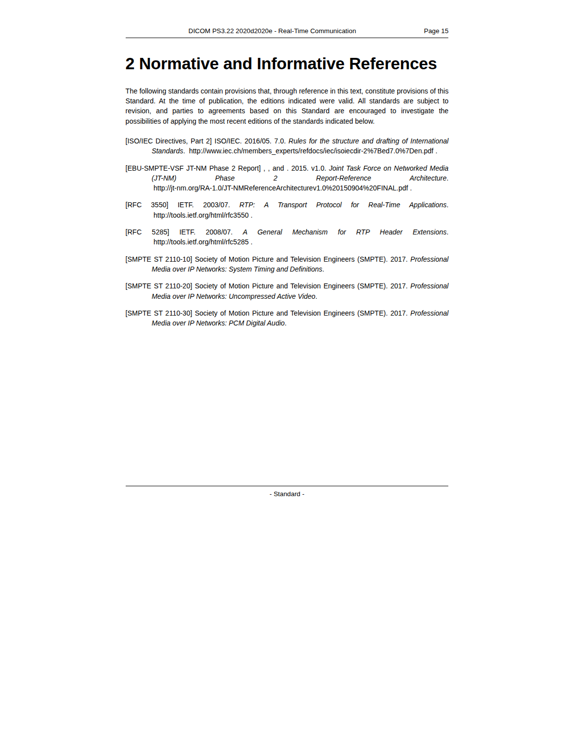DICOM PS3.22 2020d2020e - Real-Time Communication
Page 15
2 Normative and Informative References
The following standards contain provisions that, through reference in this text, constitute provisions of this Standard. At the time of publication, the editions indicated were valid. All standards are subject to revision, and parties to agreements based on this Standard are encouraged to investigate the possibilities of applying the most recent editions of the standards indicated below.
[ISO/IEC Directives, Part 2] ISO/IEC. 2016/05. 7.0. Rules for the structure and drafting of International Standards. http://www.iec.ch/members_experts/refdocs/iec/isoiecdir-2%7Bed7.0%7Den.pdf .
[EBU-SMPTE-VSF JT-NM Phase 2 Report] , , and . 2015. v1.0. Joint Task Force on Networked Media (JT-NM) Phase 2 Report-Reference Architecture. http://jt-nm.org/RA-1.0/JT-NMReferenceArchitecturev1.0%20150904%20FINAL.pdf .
[RFC 3550] IETF. 2003/07. RTP: A Transport Protocol for Real-Time Applications. http://tools.ietf.org/html/rfc3550 .
[RFC 5285] IETF. 2008/07. A General Mechanism for RTP Header Extensions. http://tools.ietf.org/html/rfc5285 .
[SMPTE ST 2110-10] Society of Motion Picture and Television Engineers (SMPTE). 2017. Professional Media over IP Networks: System Timing and Definitions.
[SMPTE ST 2110-20] Society of Motion Picture and Television Engineers (SMPTE). 2017. Professional Media over IP Networks: Uncompressed Active Video.
[SMPTE ST 2110-30] Society of Motion Picture and Television Engineers (SMPTE). 2017. Professional Media over IP Networks: PCM Digital Audio.
- Standard -